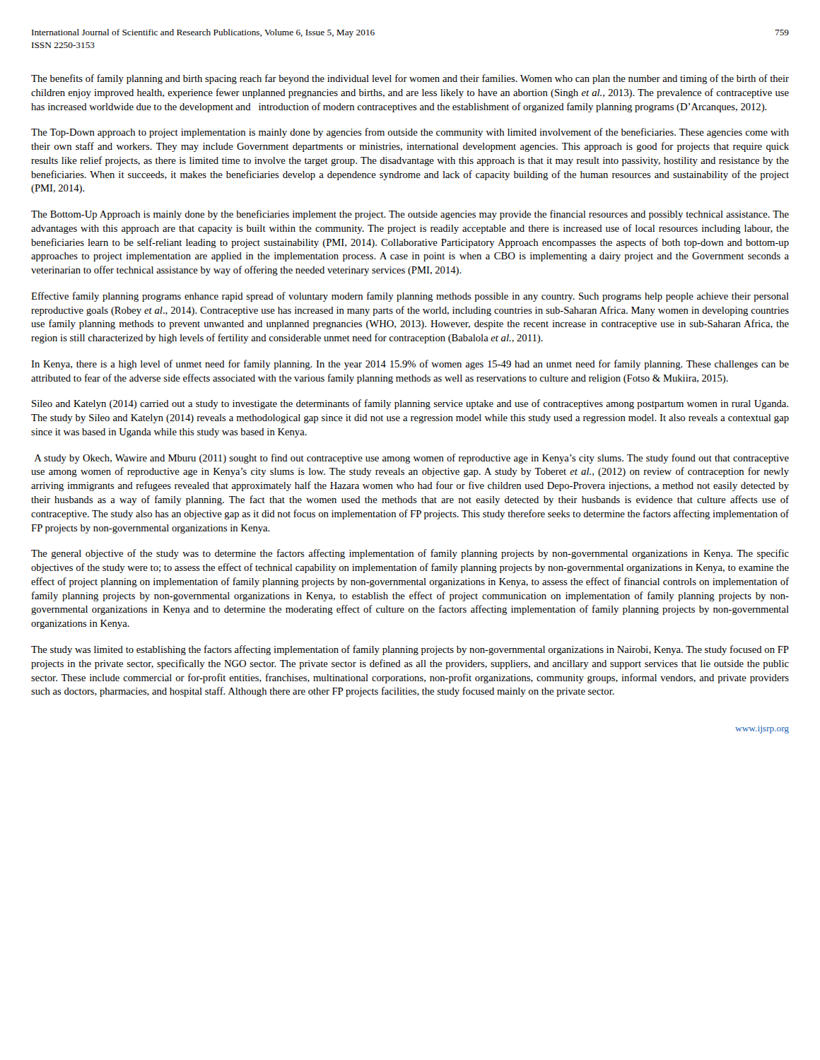International Journal of Scientific and Research Publications, Volume 6, Issue 5, May 2016
ISSN 2250-3153
759
The benefits of family planning and birth spacing reach far beyond the individual level for women and their families. Women who can plan the number and timing of the birth of their children enjoy improved health, experience fewer unplanned pregnancies and births, and are less likely to have an abortion (Singh et al., 2013). The prevalence of contraceptive use has increased worldwide due to the development and introduction of modern contraceptives and the establishment of organized family planning programs (D’Arcanques, 2012).
The Top-Down approach to project implementation is mainly done by agencies from outside the community with limited involvement of the beneficiaries. These agencies come with their own staff and workers. They may include Government departments or ministries, international development agencies. This approach is good for projects that require quick results like relief projects, as there is limited time to involve the target group. The disadvantage with this approach is that it may result into passivity, hostility and resistance by the beneficiaries. When it succeeds, it makes the beneficiaries develop a dependence syndrome and lack of capacity building of the human resources and sustainability of the project (PMI, 2014).
The Bottom-Up Approach is mainly done by the beneficiaries implement the project. The outside agencies may provide the financial resources and possibly technical assistance. The advantages with this approach are that capacity is built within the community. The project is readily acceptable and there is increased use of local resources including labour, the beneficiaries learn to be self-reliant leading to project sustainability (PMI, 2014). Collaborative Participatory Approach encompasses the aspects of both top-down and bottom-up approaches to project implementation are applied in the implementation process. A case in point is when a CBO is implementing a dairy project and the Government seconds a veterinarian to offer technical assistance by way of offering the needed veterinary services (PMI, 2014).
Effective family planning programs enhance rapid spread of voluntary modern family planning methods possible in any country. Such programs help people achieve their personal reproductive goals (Robey et al., 2014). Contraceptive use has increased in many parts of the world, including countries in sub-Saharan Africa. Many women in developing countries use family planning methods to prevent unwanted and unplanned pregnancies (WHO, 2013). However, despite the recent increase in contraceptive use in sub-Saharan Africa, the region is still characterized by high levels of fertility and considerable unmet need for contraception (Babalola et al., 2011).
In Kenya, there is a high level of unmet need for family planning. In the year 2014 15.9% of women ages 15-49 had an unmet need for family planning. These challenges can be attributed to fear of the adverse side effects associated with the various family planning methods as well as reservations to culture and religion (Fotso & Mukiira, 2015).
Sileo and Katelyn (2014) carried out a study to investigate the determinants of family planning service uptake and use of contraceptives among postpartum women in rural Uganda. The study by Sileo and Katelyn (2014) reveals a methodological gap since it did not use a regression model while this study used a regression model. It also reveals a contextual gap since it was based in Uganda while this study was based in Kenya.
A study by Okech, Wawire and Mburu (2011) sought to find out contraceptive use among women of reproductive age in Kenya’s city slums. The study found out that contraceptive use among women of reproductive age in Kenya’s city slums is low. The study reveals an objective gap. A study by Toberet et al., (2012) on review of contraception for newly arriving immigrants and refugees revealed that approximately half the Hazara women who had four or five children used Depo-Provera injections, a method not easily detected by their husbands as a way of family planning. The fact that the women used the methods that are not easily detected by their husbands is evidence that culture affects use of contraceptive. The study also has an objective gap as it did not focus on implementation of FP projects. This study therefore seeks to determine the factors affecting implementation of FP projects by non-governmental organizations in Kenya.
The general objective of the study was to determine the factors affecting implementation of family planning projects by non-governmental organizations in Kenya. The specific objectives of the study were to; to assess the effect of technical capability on implementation of family planning projects by non-governmental organizations in Kenya, to examine the effect of project planning on implementation of family planning projects by non-governmental organizations in Kenya, to assess the effect of financial controls on implementation of family planning projects by non-governmental organizations in Kenya, to establish the effect of project communication on implementation of family planning projects by non-governmental organizations in Kenya and to determine the moderating effect of culture on the factors affecting implementation of family planning projects by non-governmental organizations in Kenya.
The study was limited to establishing the factors affecting implementation of family planning projects by non-governmental organizations in Nairobi, Kenya. The study focused on FP projects in the private sector, specifically the NGO sector. The private sector is defined as all the providers, suppliers, and ancillary and support services that lie outside the public sector. These include commercial or for-profit entities, franchises, multinational corporations, non-profit organizations, community groups, informal vendors, and private providers such as doctors, pharmacies, and hospital staff. Although there are other FP projects facilities, the study focused mainly on the private sector.
www.ijsrp.org